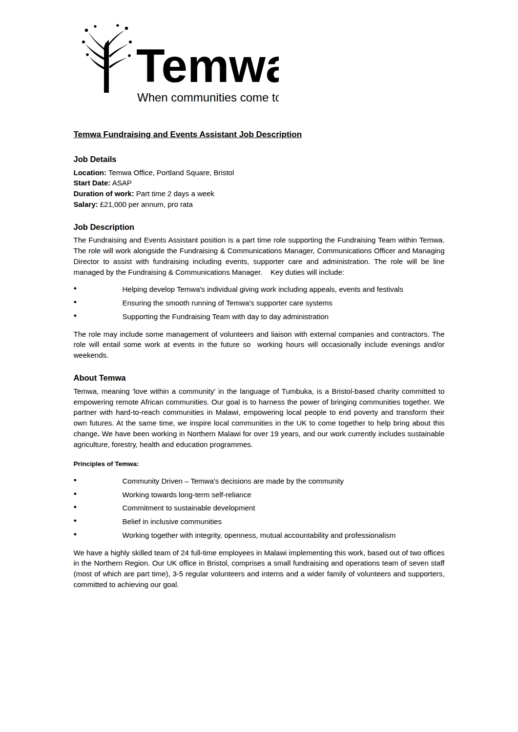Temwa When communities come together
Temwa Fundraising and Events Assistant Job Description
Job Details
Location: Temwa Office, Portland Square, Bristol
Start Date: ASAP
Duration of work: Part time 2 days a week
Salary: £21,000 per annum, pro rata
Job Description
The Fundraising and Events Assistant position is a part time role supporting the Fundraising Team within Temwa. The role will work alongside the Fundraising & Communications Manager, Communications Officer and Managing Director to assist with fundraising including events, supporter care and administration. The role will be line managed by the Fundraising & Communications Manager. Key duties will include:
Helping develop Temwa's individual giving work including appeals, events and festivals
Ensuring the smooth running of Temwa's supporter care systems
Supporting the Fundraising Team with day to day administration
The role may include some management of volunteers and liaison with external companies and contractors. The role will entail some work at events in the future so working hours will occasionally include evenings and/or weekends.
About Temwa
Temwa, meaning 'love within a community' in the language of Tumbuka, is a Bristol-based charity committed to empowering remote African communities. Our goal is to harness the power of bringing communities together. We partner with hard-to-reach communities in Malawi, empowering local people to end poverty and transform their own futures. At the same time, we inspire local communities in the UK to come together to help bring about this change. We have been working in Northern Malawi for over 19 years, and our work currently includes sustainable agriculture, forestry, health and education programmes.
Principles of Temwa:
Community Driven – Temwa's decisions are made by the community
Working towards long-term self-reliance
Commitment to sustainable development
Belief in inclusive communities
Working together with integrity, openness, mutual accountability and professionalism
We have a highly skilled team of 24 full-time employees in Malawi implementing this work, based out of two offices in the Northern Region. Our UK office in Bristol, comprises a small fundraising and operations team of seven staff (most of which are part time), 3-5 regular volunteers and interns and a wider family of volunteers and supporters, committed to achieving our goal.